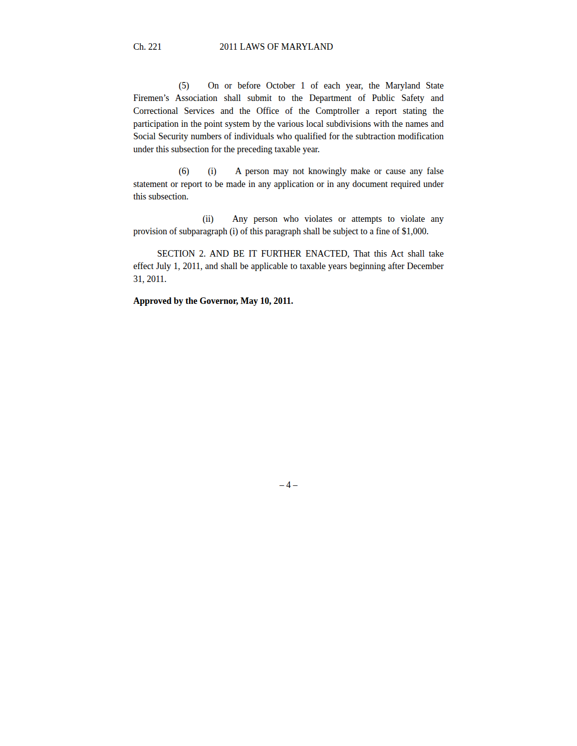Ch. 221
2011 LAWS OF MARYLAND
(5) On or before October 1 of each year, the Maryland State Firemen’s Association shall submit to the Department of Public Safety and Correctional Services and the Office of the Comptroller a report stating the participation in the point system by the various local subdivisions with the names and Social Security numbers of individuals who qualified for the subtraction modification under this subsection for the preceding taxable year.
(6) (i) A person may not knowingly make or cause any false statement or report to be made in any application or in any document required under this subsection.
(ii) Any person who violates or attempts to violate any provision of subparagraph (i) of this paragraph shall be subject to a fine of $1,000.
SECTION 2. AND BE IT FURTHER ENACTED, That this Act shall take effect July 1, 2011, and shall be applicable to taxable years beginning after December 31, 2011.
Approved by the Governor, May 10, 2011.
– 4 –